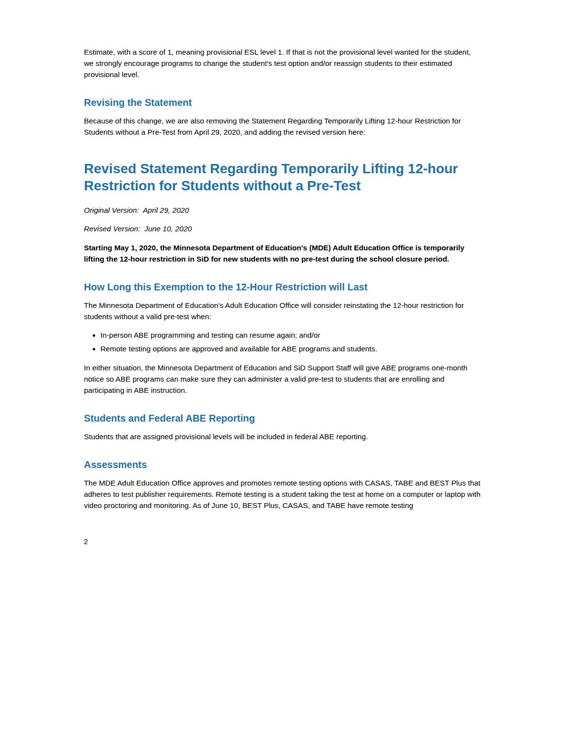Estimate, with a score of 1, meaning provisional ESL level 1. If that is not the provisional level wanted for the student, we strongly encourage programs to change the student's test option and/or reassign students to their estimated provisional level.
Revising the Statement
Because of this change, we are also removing the Statement Regarding Temporarily Lifting 12-hour Restriction for Students without a Pre-Test from April 29, 2020, and adding the revised version here:
Revised Statement Regarding Temporarily Lifting 12-hour Restriction for Students without a Pre-Test
Original Version: April 29, 2020
Revised Version: June 10, 2020
Starting May 1, 2020, the Minnesota Department of Education's (MDE) Adult Education Office is temporarily lifting the 12-hour restriction in SiD for new students with no pre-test during the school closure period.
How Long this Exemption to the 12-Hour Restriction will Last
The Minnesota Department of Education's Adult Education Office will consider reinstating the 12-hour restriction for students without a valid pre-test when:
In-person ABE programming and testing can resume again; and/or
Remote testing options are approved and available for ABE programs and students.
In either situation, the Minnesota Department of Education and SiD Support Staff will give ABE programs one-month notice so ABE programs can make sure they can administer a valid pre-test to students that are enrolling and participating in ABE instruction.
Students and Federal ABE Reporting
Students that are assigned provisional levels will be included in federal ABE reporting.
Assessments
The MDE Adult Education Office approves and promotes remote testing options with CASAS, TABE and BEST Plus that adheres to test publisher requirements. Remote testing is a student taking the test at home on a computer or laptop with video proctoring and monitoring. As of June 10, BEST Plus, CASAS, and TABE have remote testing
2